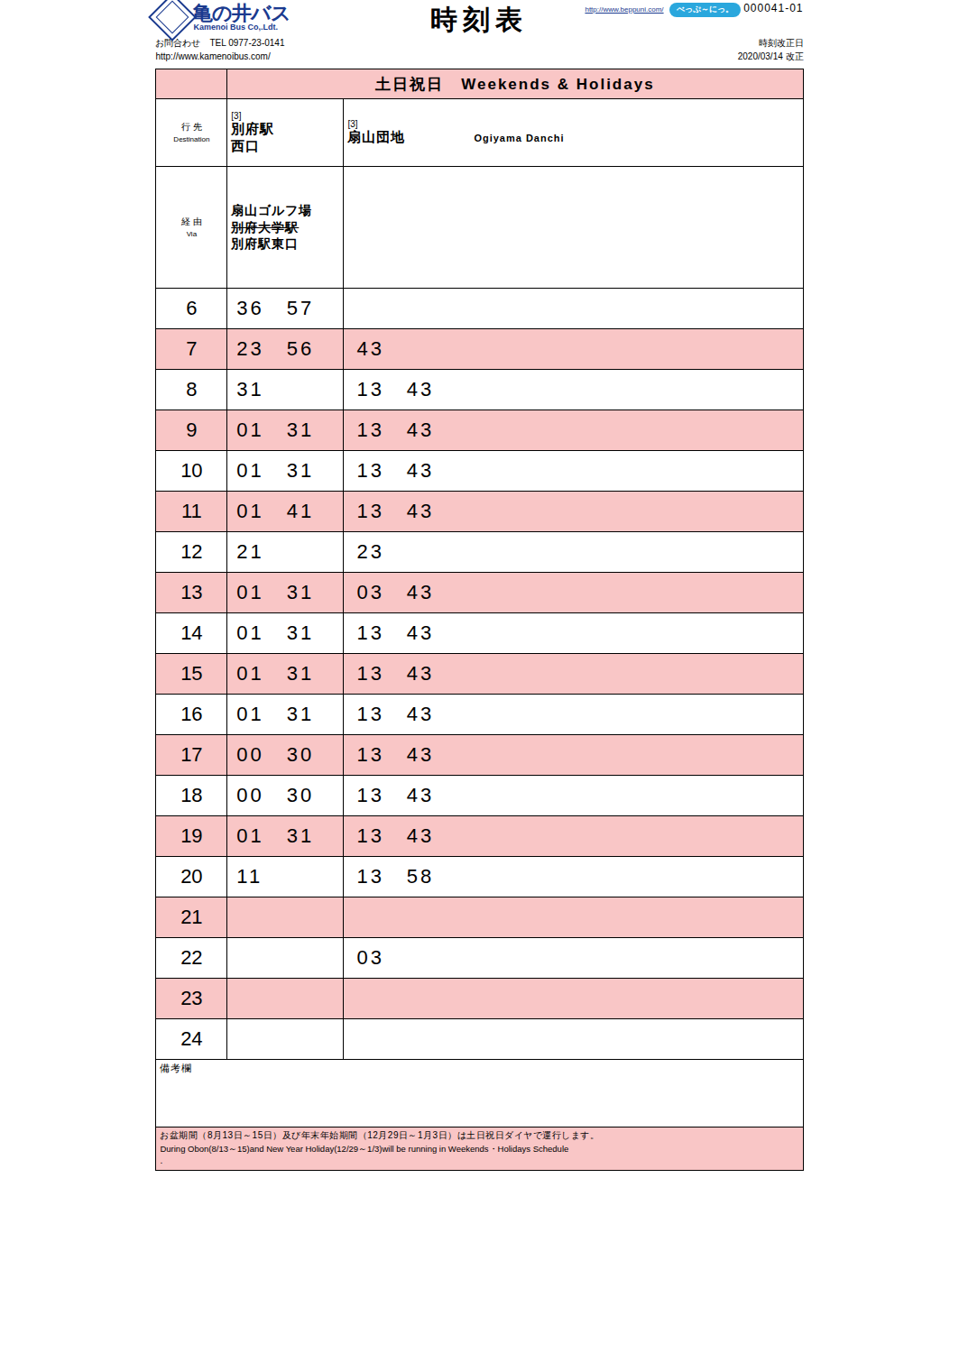亀の井バス
Kamenoi Bus Co,.Ldt.
時刻表
http://www.beppuni.com/ べっぷ～にっ。 000041-01
お問合わせ　TEL 0977-23-0141
http://www.kamenoibus.com/
時刻改正日
2020/03/14 改正
| | 土日祝日 Weekends & Holidays |
| 行 先 Destination | [3] 別府駅 西口 | [3] 扇山団地 Ogiyama Danchi |
| 経 由 Via | 扇山ゴルフ場 別府大学駅 別府駅東口 | |
| 6 | 36 57 | |
| 7 | 23 56 | 43 |
| 8 | 31 | 13 43 |
| 9 | 01 31 | 13 43 |
| 10 | 01 31 | 13 43 |
| 11 | 01 41 | 13 43 |
| 12 | 21 | 23 |
| 13 | 01 31 | 03 43 |
| 14 | 01 31 | 13 43 |
| 15 | 01 31 | 13 43 |
| 16 | 01 31 | 13 43 |
| 17 | 00 30 | 13 43 |
| 18 | 00 30 | 13 43 |
| 19 | 01 31 | 13 43 |
| 20 | 11 | 13 58 |
| 21 | | |
| 22 | | 03 |
| 23 | | |
| 24 | | |
備考欄
お盆期間（8月13日～15日）及び年末年始期間（12月29日～1月3日）は土日祝日ダイヤで運行します。
During Obon(8/13～15)and New Year Holiday(12/29～1/3)will be running in Weekends・Holidays Schedule
.